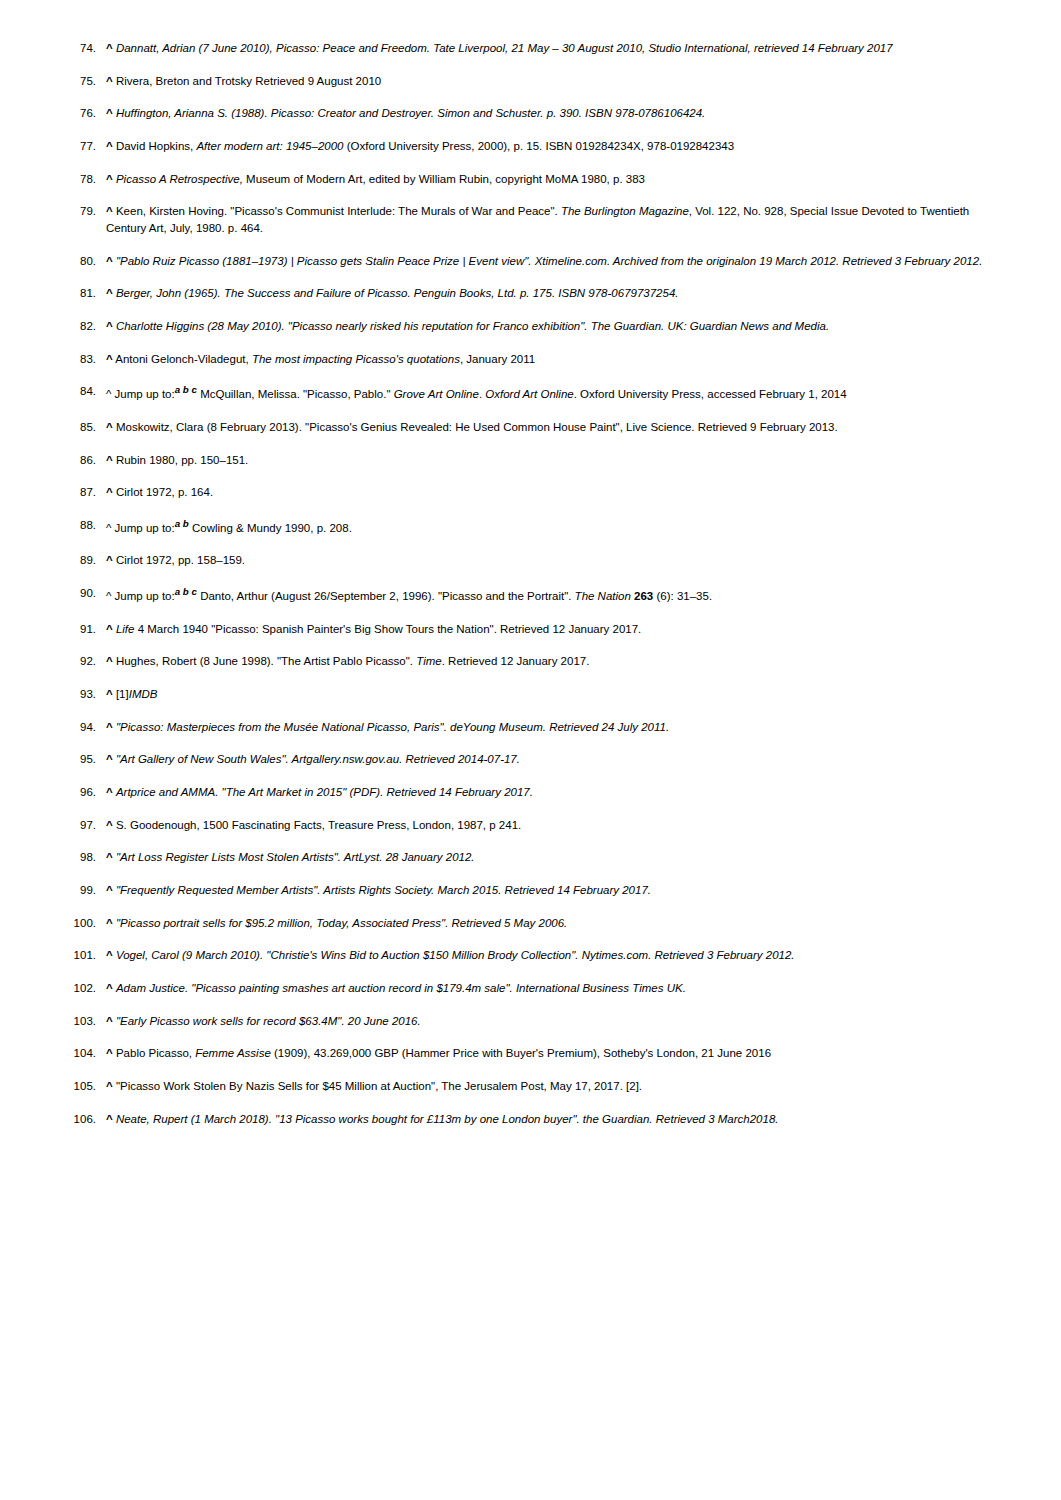^ Dannatt, Adrian (7 June 2010), Picasso: Peace and Freedom. Tate Liverpool, 21 May – 30 August 2010, Studio International, retrieved 14 February 2017
^ Rivera, Breton and Trotsky Retrieved 9 August 2010
^ Huffington, Arianna S. (1988). Picasso: Creator and Destroyer. Simon and Schuster. p. 390. ISBN 978-0786106424.
^ David Hopkins, After modern art: 1945–2000 (Oxford University Press, 2000), p. 15. ISBN 019284234X, 978-0192842343
^ Picasso A Retrospective, Museum of Modern Art, edited by William Rubin, copyright MoMA 1980, p. 383
^ Keen, Kirsten Hoving. "Picasso's Communist Interlude: The Murals of War and Peace". The Burlington Magazine, Vol. 122, No. 928, Special Issue Devoted to Twentieth Century Art, July, 1980. p. 464.
^ "Pablo Ruiz Picasso (1881–1973) | Picasso gets Stalin Peace Prize | Event view". Xtimeline.com. Archived from the originalon 19 March 2012. Retrieved 3 February 2012.
^ Berger, John (1965). The Success and Failure of Picasso. Penguin Books, Ltd. p. 175. ISBN 978-0679737254.
^ Charlotte Higgins (28 May 2010). "Picasso nearly risked his reputation for Franco exhibition". The Guardian. UK: Guardian News and Media.
^ Antoni Gelonch-Viladegut, The most impacting Picasso's quotations, January 2011
^ Jump up to:a b c McQuillan, Melissa. "Picasso, Pablo." Grove Art Online. Oxford Art Online. Oxford University Press, accessed February 1, 2014
^ Moskowitz, Clara (8 February 2013). "Picasso's Genius Revealed: He Used Common House Paint", Live Science. Retrieved 9 February 2013.
^ Rubin 1980, pp. 150–151.
^ Cirlot 1972, p. 164.
^ Jump up to:a b Cowling & Mundy 1990, p. 208.
^ Cirlot 1972, pp. 158–159.
^ Jump up to:a b c Danto, Arthur (August 26/September 2, 1996). "Picasso and the Portrait". The Nation 263 (6): 31–35.
^ Life 4 March 1940 "Picasso: Spanish Painter's Big Show Tours the Nation". Retrieved 12 January 2017.
^ Hughes, Robert (8 June 1998). "The Artist Pablo Picasso". Time. Retrieved 12 January 2017.
^ [1]IMDB
^ "Picasso: Masterpieces from the Musée National Picasso, Paris". deYoung Museum. Retrieved 24 July 2011.
^ "Art Gallery of New South Wales". Artgallery.nsw.gov.au. Retrieved 2014-07-17.
^ Artprice and AMMA. "The Art Market in 2015" (PDF). Retrieved 14 February 2017.
^ S. Goodenough, 1500 Fascinating Facts, Treasure Press, London, 1987, p 241.
^ "Art Loss Register Lists Most Stolen Artists". ArtLyst. 28 January 2012.
^ "Frequently Requested Member Artists". Artists Rights Society. March 2015. Retrieved 14 February 2017.
^ "Picasso portrait sells for $95.2 million, Today, Associated Press". Retrieved 5 May 2006.
^ Vogel, Carol (9 March 2010). "Christie's Wins Bid to Auction $150 Million Brody Collection". Nytimes.com. Retrieved 3 February 2012.
^ Adam Justice. "Picasso painting smashes art auction record in $179.4m sale". International Business Times UK.
^ "Early Picasso work sells for record $63.4M". 20 June 2016.
^ Pablo Picasso, Femme Assise (1909), 43.269,000 GBP (Hammer Price with Buyer's Premium), Sotheby's London, 21 June 2016
^ "Picasso Work Stolen By Nazis Sells for $45 Million at Auction", The Jerusalem Post, May 17, 2017. [2].
^ Neate, Rupert (1 March 2018). "13 Picasso works bought for £113m by one London buyer". the Guardian. Retrieved 3 March2018.